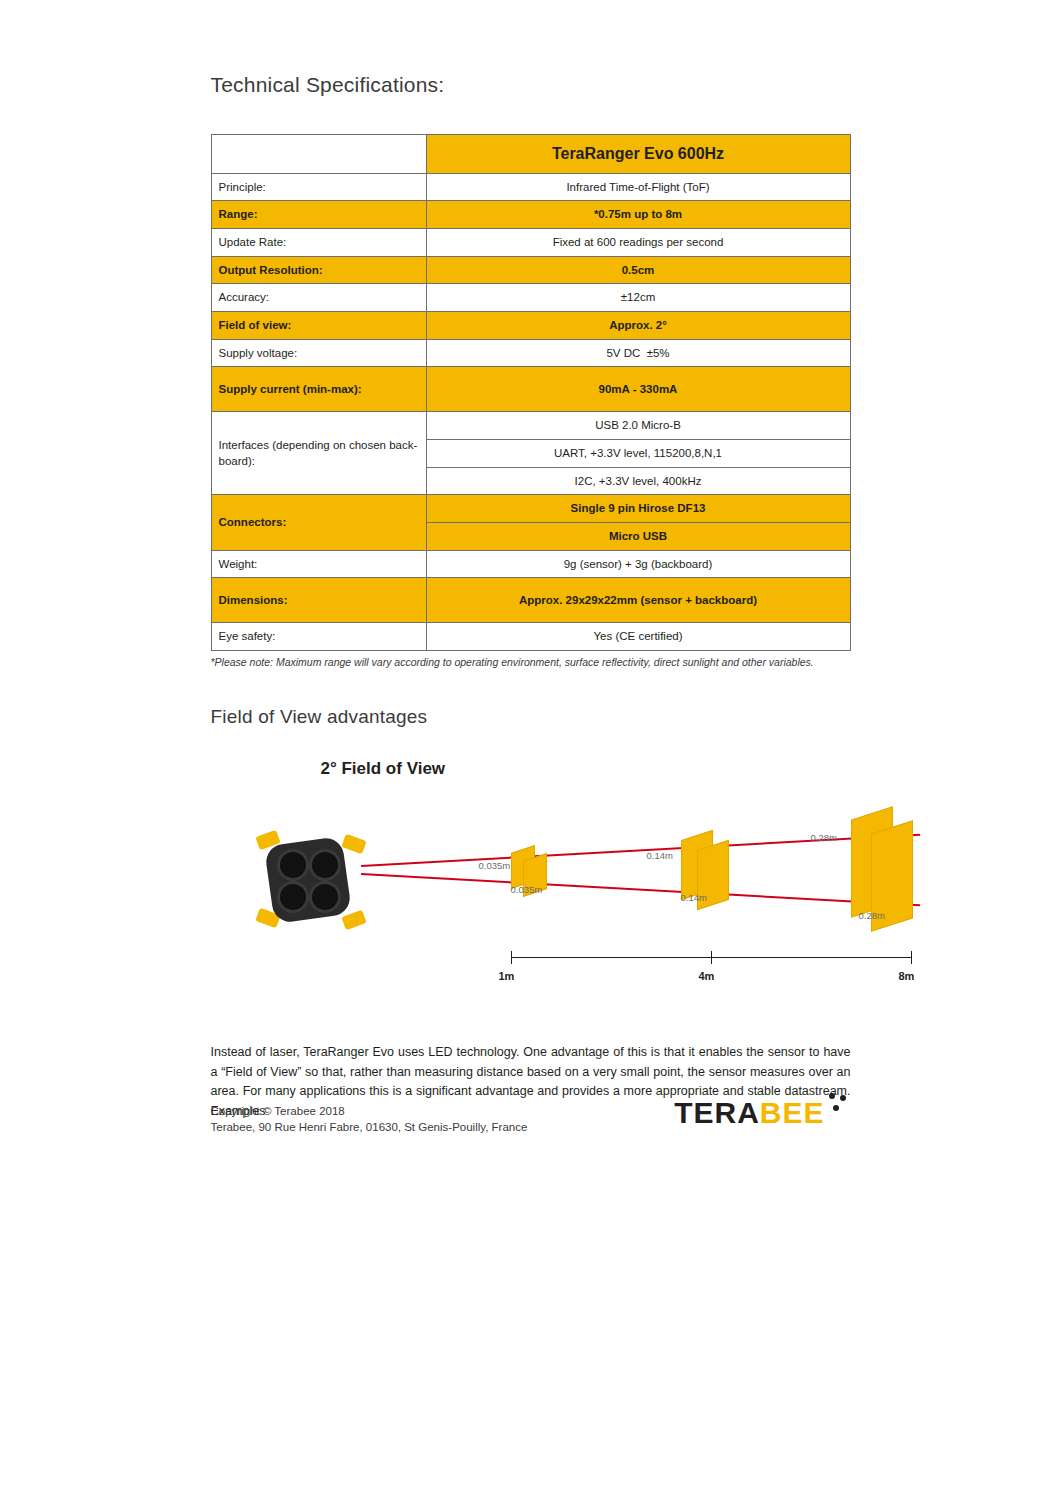Technical Specifications:
| | TeraRanger Evo 600Hz |
| Principle: | Infrared Time-of-Flight (ToF) |
| Range: | *0.75m up to 8m |
| Update Rate: | Fixed at 600 readings per second |
| Output Resolution: | 0.5cm |
| Accuracy: | ±12cm |
| Field of view: | Approx. 2° |
| Supply voltage: | 5V DC ±5% |
| Supply current (min-max): | 90mA - 330mA |
| Interfaces (depending on chosen back-board): | USB 2.0 Micro-B |
| UART, +3.3V level, 115200,8,N,1 |
| I2C, +3.3V level, 400kHz |
| Connectors: | Single 9 pin Hirose DF13 |
| Micro USB |
| Weight: | 9g (sensor) + 3g (backboard) |
| Dimensions: | Approx. 29x29x22mm (sensor + backboard) |
| Eye safety: | Yes (CE certified) |
*Please note: Maximum range will vary according to operating environment, surface reflectivity, direct sunlight and other variables.
Field of View advantages
2° Field of View
0.035m
0.035m
0.14m
0.14m
0.28m
0.28m
1m
4m
8m
Instead of laser, TeraRanger Evo uses LED technology. One advantage of this is that it enables the sensor to have a “Field of View” so that, rather than measuring distance based on a very small point, the sensor measures over an area. For many applications this is a significant advantage and provides a more appropriate and stable datastream. Examples
Copyright © Terabee 2018
Terabee, 90 Rue Henri Fabre, 01630, St Genis-Pouilly, France
TERABEE